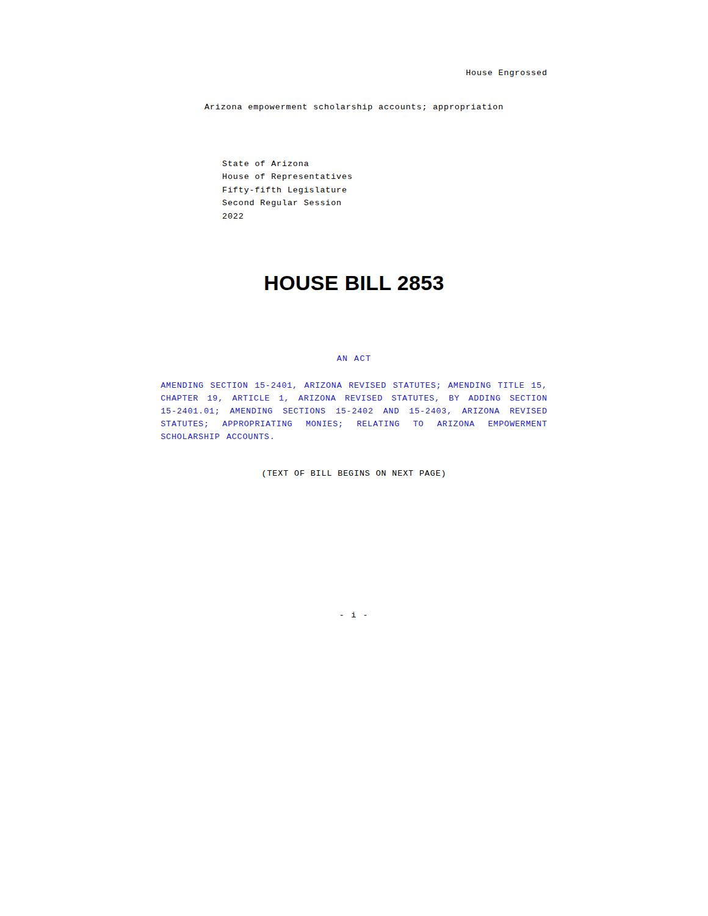House Engrossed
Arizona empowerment scholarship accounts; appropriation
State of Arizona
House of Representatives
Fifty-fifth Legislature
Second Regular Session
2022
HOUSE BILL 2853
AN ACT
AMENDING SECTION 15-2401, ARIZONA REVISED STATUTES; AMENDING TITLE 15, CHAPTER 19, ARTICLE 1, ARIZONA REVISED STATUTES, BY ADDING SECTION 15-2401.01; AMENDING SECTIONS 15-2402 AND 15-2403, ARIZONA REVISED STATUTES; APPROPRIATING MONIES; RELATING TO ARIZONA EMPOWERMENT SCHOLARSHIP ACCOUNTS.
(TEXT OF BILL BEGINS ON NEXT PAGE)
- i -